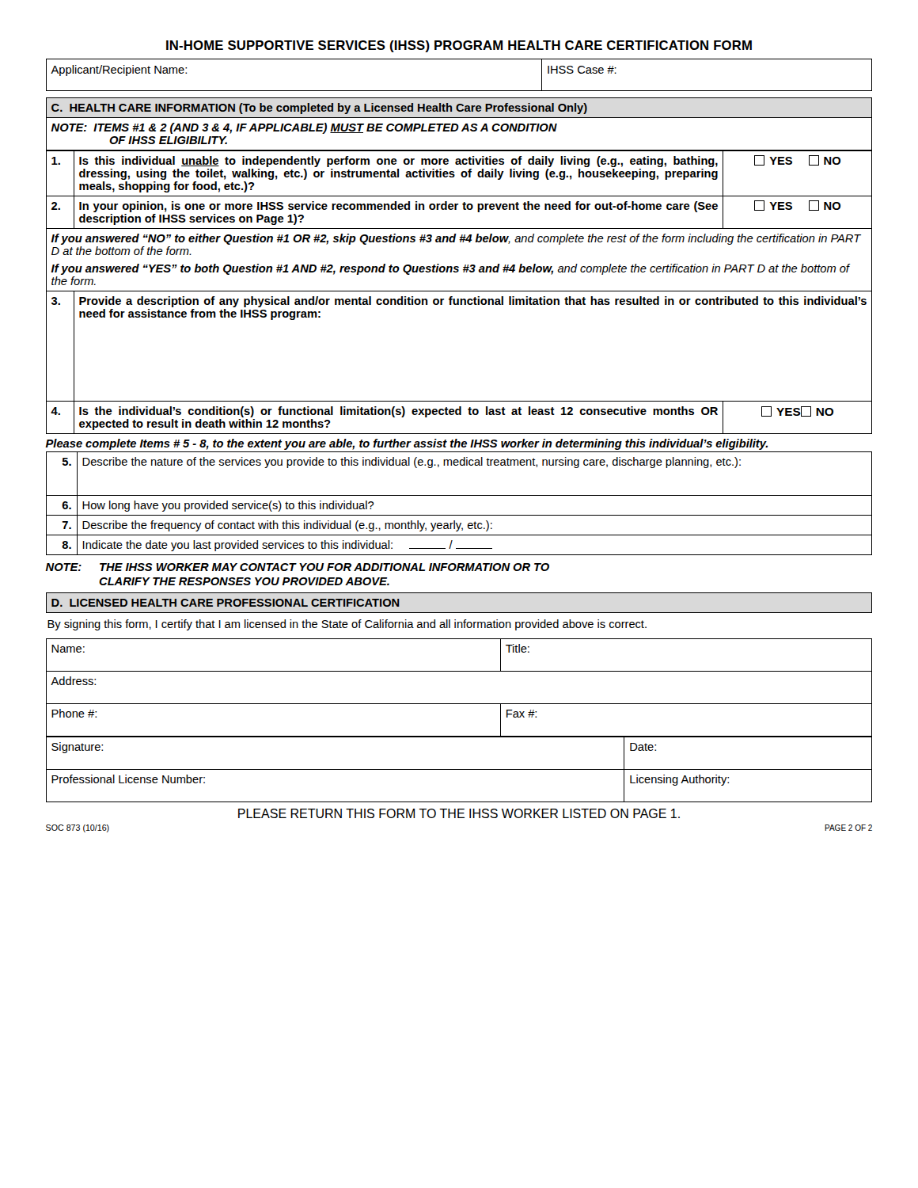IN-HOME SUPPORTIVE SERVICES (IHSS) PROGRAM HEALTH CARE CERTIFICATION FORM
| Applicant/Recipient Name: | IHSS Case #: |
C. HEALTH CARE INFORMATION (To be completed by a Licensed Health Care Professional Only)
NOTE: ITEMS #1 & 2 (AND 3 & 4, IF APPLICABLE) MUST BE COMPLETED AS A CONDITION OF IHSS ELIGIBILITY.
| 1. | Is this individual unable to independently perform one or more activities of daily living (e.g., eating, bathing, dressing, using the toilet, walking, etc.) or instrumental activities of daily living (e.g., housekeeping, preparing meals, shopping for food, etc.)? | YES NO |
| 2. | In your opinion, is one or more IHSS service recommended in order to prevent the need for out-of-home care (See description of IHSS services on Page 1)? | YES NO |
| If you answered “NO” to either Question #1 OR #2, skip Questions #3 and #4 below , and complete the rest of the form including the certification in PART D at the bottom of the form. If you answered “YES” to both Question #1 AND #2, respond to Questions #3 and #4 below, and complete the certification in PART D at the bottom of the form. |
| 3. | Provide a description of any physical and/or mental condition or functional limitation that has resulted in or contributed to this individual’s need for assistance from the IHSS program: |
| 4. | Is the individual’s condition(s) or functional limitation(s) expected to last at least 12 consecutive months OR expected to result in death within 12 months? | YES NO |
Please complete Items # 5 - 8, to the extent you are able, to further assist the IHSS worker in determining this individual’s eligibility.
| 5. | Describe the nature of the services you provide to this individual (e.g., medical treatment, nursing care, discharge planning, etc.): |
| 6. | How long have you provided service(s) to this individual? |
| 7. | Describe the frequency of contact with this individual (e.g., monthly, yearly, etc.): |
| 8. | Indicate the date you last provided services to this individual: / |
NOTE: THE IHSS WORKER MAY CONTACT YOU FOR ADDITIONAL INFORMATION OR TO
CLARIFY THE RESPONSES YOU PROVIDED ABOVE.
D. LICENSED HEALTH CARE PROFESSIONAL CERTIFICATION
By signing this form, I certify that I am licensed in the State of California and all information provided above is correct.
| Name: | Title: |
| Address: |
| Phone #: | Fax #: |
| Signature: | Date: |
| Professional License Number: | Licensing Authority: |
PLEASE RETURN THIS FORM TO THE IHSS WORKER LISTED ON PAGE 1.
SOC 873 (10/16)
PAGE 2 OF 2